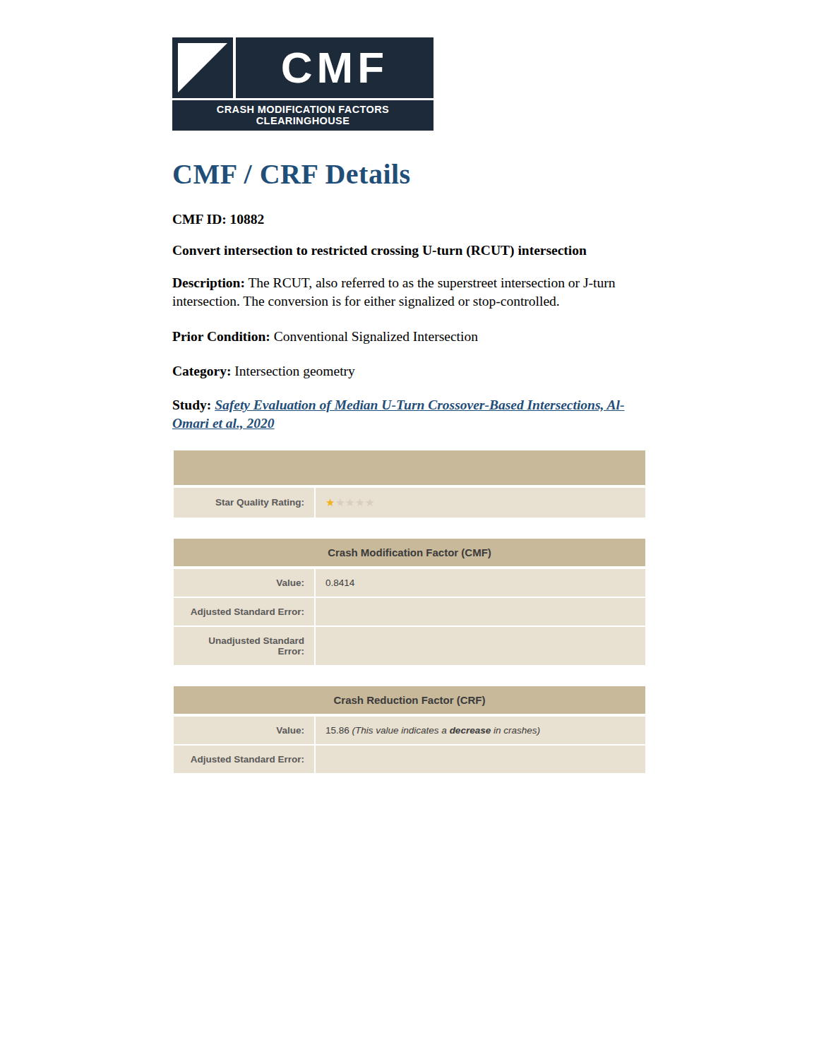CMF
CRASH MODIFICATION FACTORS CLEARINGHOUSE
CMF / CRF Details
CMF ID: 10882
Convert intersection to restricted crossing U-turn (RCUT) intersection
Description: The RCUT, also referred to as the superstreet intersection or J-turn intersection. The conversion is for either signalized or stop-controlled.
Prior Condition: Conventional Signalized Intersection
Category: Intersection geometry
Study: Safety Evaluation of Median U-Turn Crossover-Based Intersections, Al-Omari et al., 2020
| Star Quality Rating: | ★ ★ ★ ★ ★ |
Crash Modification Factor (CMF)
| Value: | 0.8414 |
| Adjusted Standard Error: | |
| Unadjusted Standard Error: | |
Crash Reduction Factor (CRF)
| Value: | 15.86 (This value indicates a decrease in crashes) |
| Adjusted Standard Error: | |